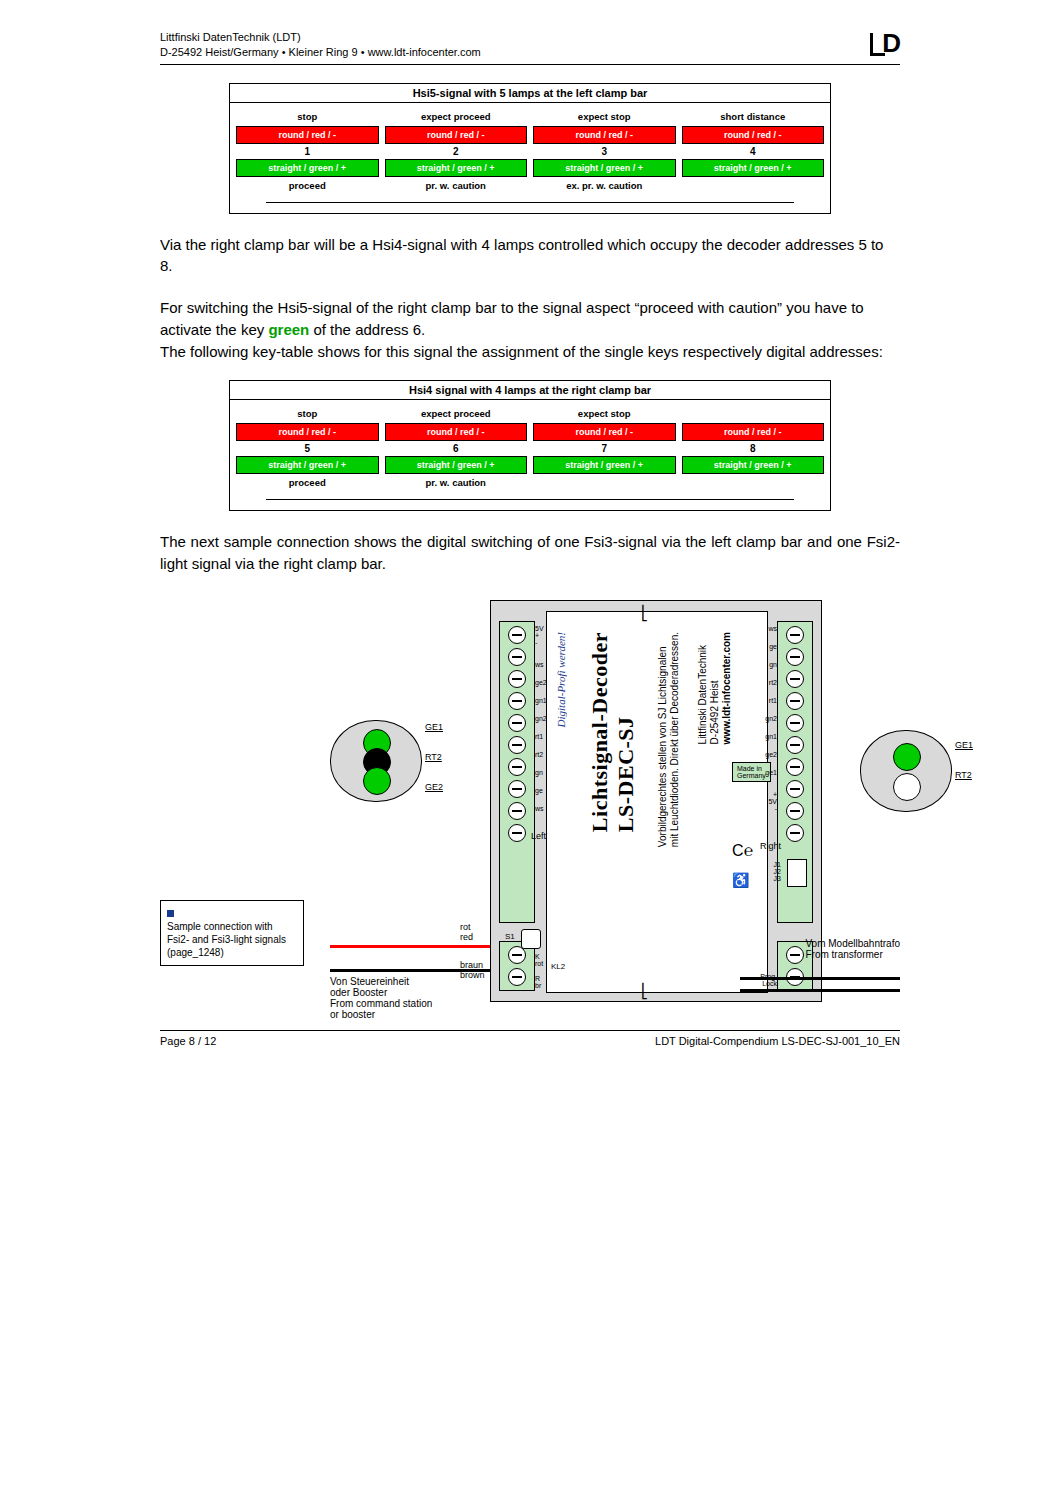Littfinski DatenTechnik (LDT)
D-25492 Heist/Germany • Kleiner Ring 9 • www.ldt-infocenter.com
D
Hsi5-signal with 5 lamps at the left clamp bar
stop
round / red / -
1
straight / green / +
proceed
expect proceed
round / red / -
2
straight / green / +
pr. w. caution
expect stop
round / red / -
3
straight / green / +
ex. pr. w. caution
short distance
round / red / -
4
straight / green / +
Via the right clamp bar will be a Hsi4-signal with 4 lamps controlled which occupy the decoder addresses 5 to 8.
For switching the Hsi5-signal of the right clamp bar to the signal aspect “proceed with caution” you have to activate the key green of the address 6.
The following key-table shows for this signal the assignment of the single keys respectively digital addresses:
Hsi4 signal with 4 lamps at the right clamp bar
stop
round / red / -
5
straight / green / +
proceed
expect proceed
round / red / -
6
straight / green / +
pr. w. caution
expect stop
round / red / -
7
straight / green / +
round / red / -
8
straight / green / +
The next sample connection shows the digital switching of one Fsi3-signal via the left clamp bar and one Fsi2-light signal via the right clamp bar.
Sample connection with Fsi2- and Fsi3-light signals (page_1248)
GE1
RT2
GE2
GE1
RT2
Digital-Profi werden!
Lichtsignal-Decoder
LS-DEC-SJ
Vorbildgerechtes stellen von SJ Lichtsignalen
mit Leuchtdioden. Direkt über Decoderadressen.
Littfinski DatenTechnik
D-25492 Heist
www.ldt-infocenter.com
Made in Germany
C℮
♿
5V
+
-
ws
ge2
gn1
gn2
rt1
rt2
gn
ge
ws
Left
ws
ge
gn
rt2
rt1
gn2
gn1
ge2
ge1
+
5V
-
Right
J1
J2
J3
K
rot
R
br
KL2
Prog.
Lock
S1
⎣
⎣
rot
red
braun
brown
Von Steuereinheit
oder Booster
From command station
or booster
Vom Modellbahntrafo
From transformer
Page 8 / 12
LDT Digital-Compendium LS-DEC-SJ-001_10_EN